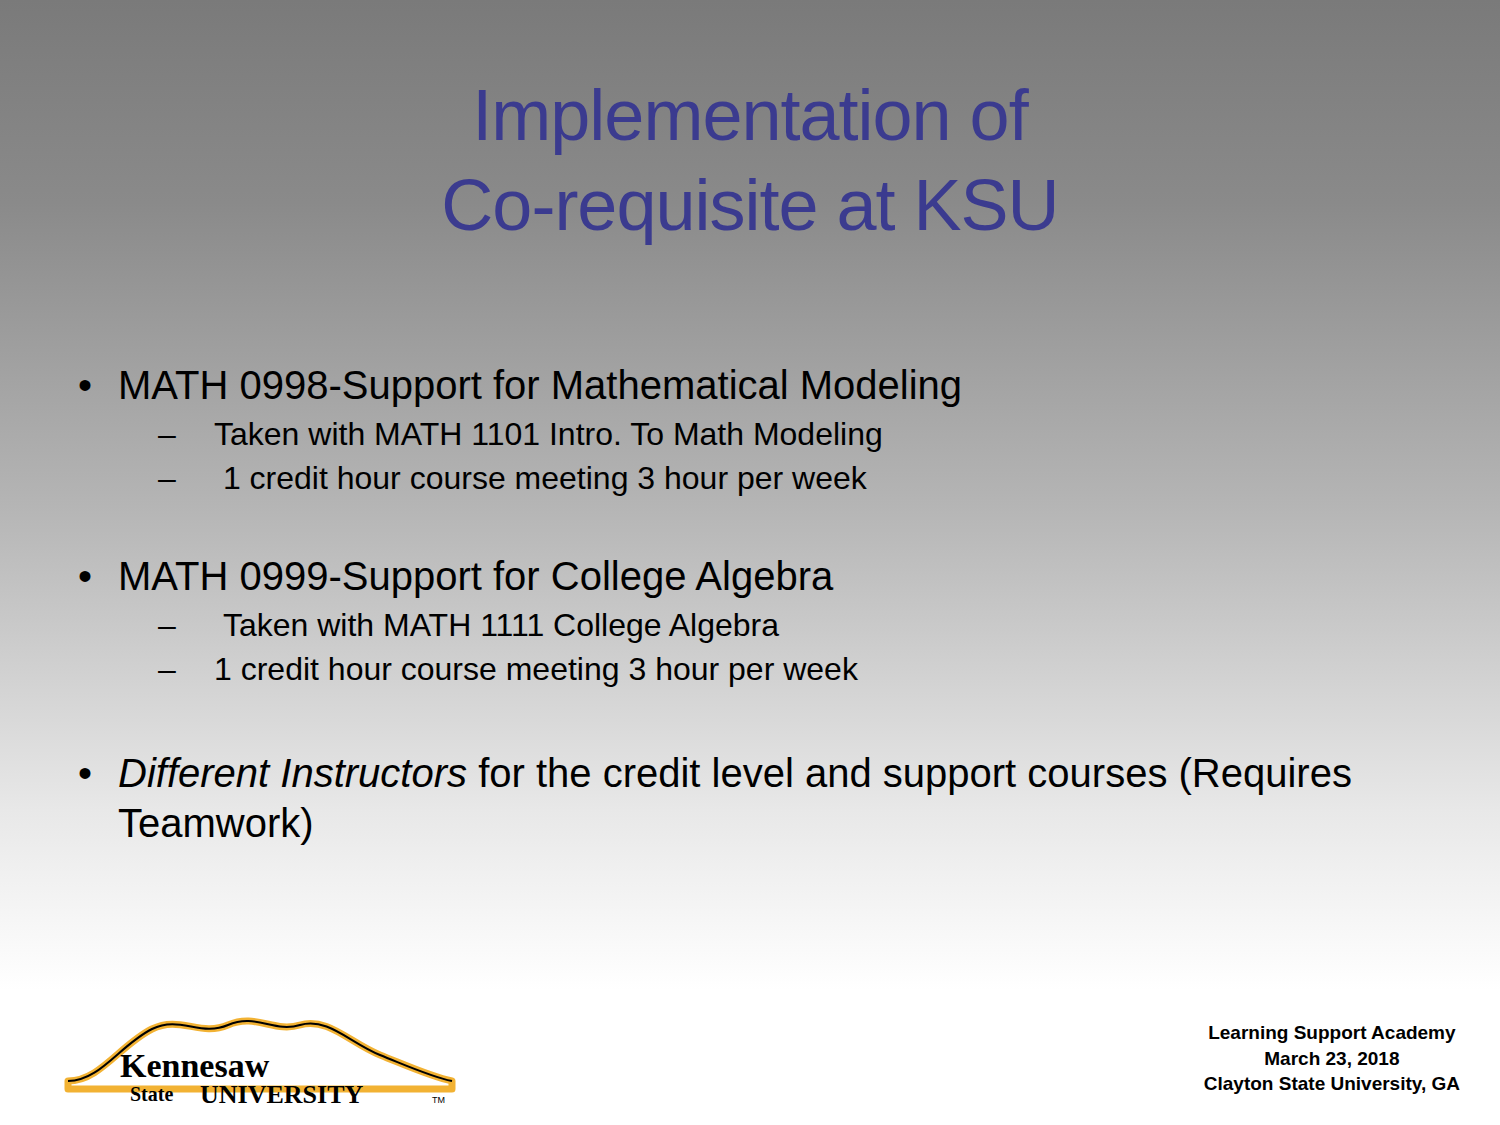Implementation of
Co-requisite at KSU
MATH 0998-Support for Mathematical Modeling
Taken with MATH 1101 Intro. To Math Modeling
1 credit hour course meeting 3 hour per week
MATH 0999-Support for College Algebra
Taken with MATH 1111 College Algebra
1 credit hour course meeting 3 hour per week
Different Instructors for the credit level and support courses (Requires Teamwork)
Kennesaw State UNIVERSITY TM
Learning Support Academy
March 23, 2018
Clayton State University, GA